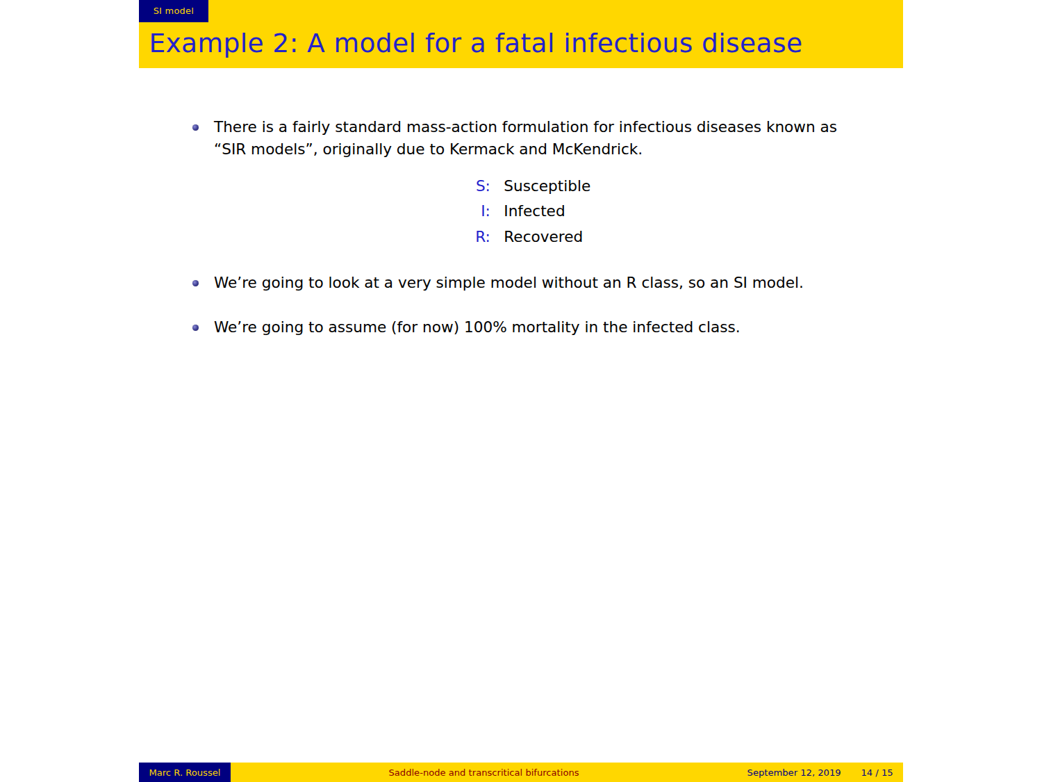SI model
Example 2: A model for a fatal infectious disease
There is a fairly standard mass-action formulation for infectious diseases known as “SIR models”, originally due to Kermack and McKendrick.
| S: | Susceptible |
| I: | Infected |
| R: | Recovered |
We’re going to look at a very simple model without an R class, so an SI model.
We’re going to assume (for now) 100% mortality in the infected class.
Marc R. Roussel
Saddle-node and transcritical bifurcations
September 12, 2019 14 / 15